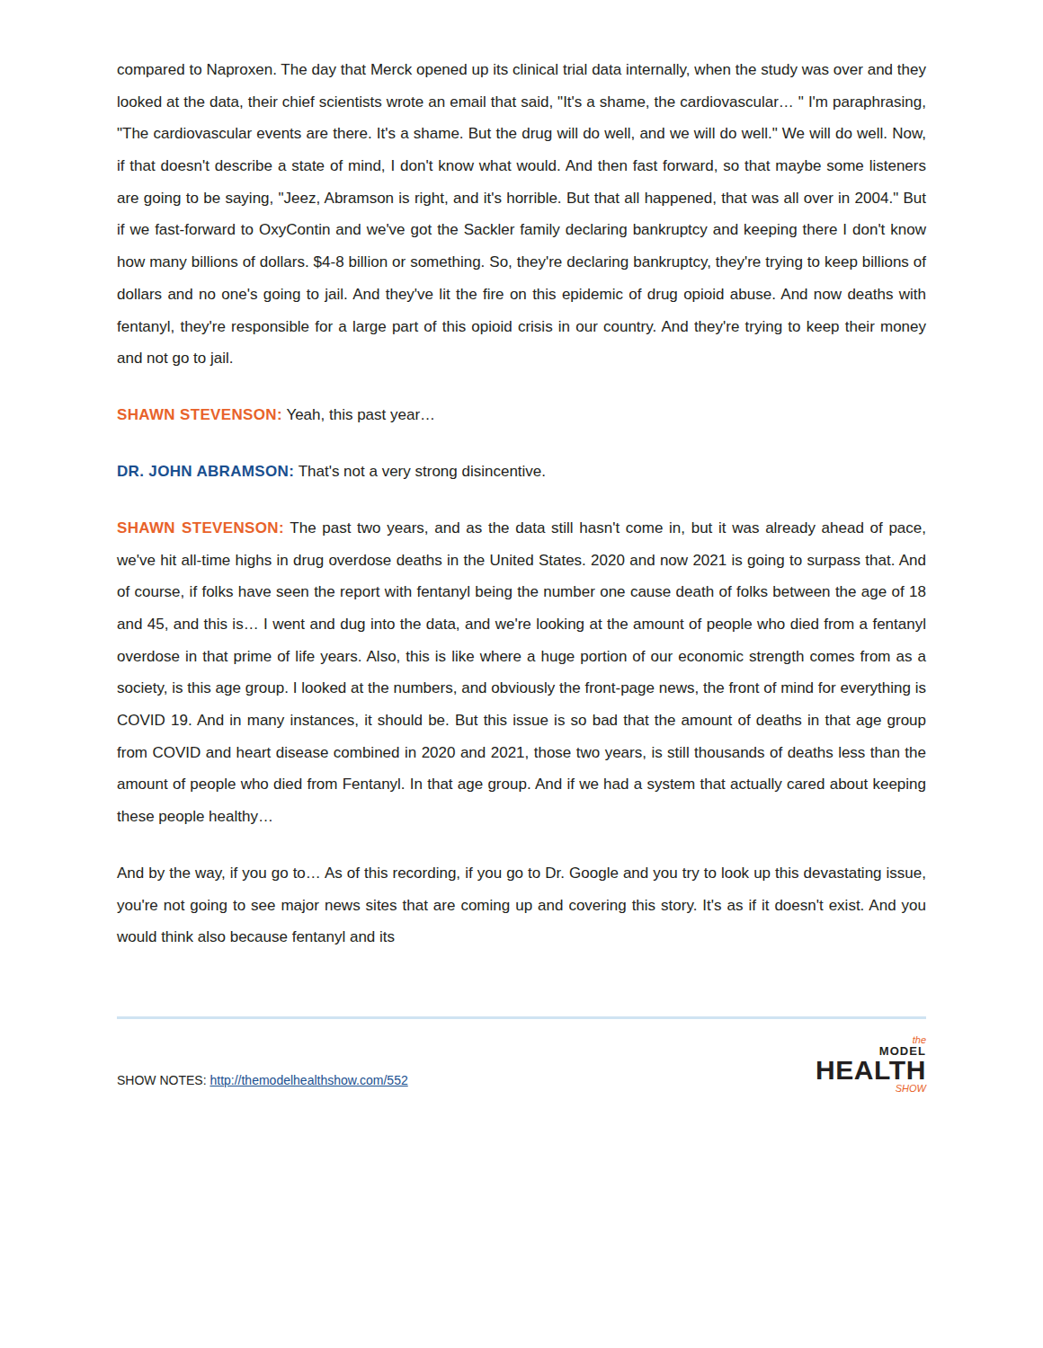compared to Naproxen. The day that Merck opened up its clinical trial data internally, when the study was over and they looked at the data, their chief scientists wrote an email that said, "It's a shame, the cardiovascular… " I'm paraphrasing, "The cardiovascular events are there. It's a shame. But the drug will do well, and we will do well." We will do well. Now, if that doesn't describe a state of mind, I don't know what would. And then fast forward, so that maybe some listeners are going to be saying, "Jeez, Abramson is right, and it's horrible. But that all happened, that was all over in 2004." But if we fast-forward to OxyContin and we've got the Sackler family declaring bankruptcy and keeping there I don't know how many billions of dollars. $4-8 billion or something. So, they're declaring bankruptcy, they're trying to keep billions of dollars and no one's going to jail. And they've lit the fire on this epidemic of drug opioid abuse. And now deaths with fentanyl, they're responsible for a large part of this opioid crisis in our country. And they're trying to keep their money and not go to jail.
SHAWN STEVENSON: Yeah, this past year…
DR. JOHN ABRAMSON: That's not a very strong disincentive.
SHAWN STEVENSON: The past two years, and as the data still hasn't come in, but it was already ahead of pace, we've hit all-time highs in drug overdose deaths in the United States. 2020 and now 2021 is going to surpass that. And of course, if folks have seen the report with fentanyl being the number one cause death of folks between the age of 18 and 45, and this is… I went and dug into the data, and we're looking at the amount of people who died from a fentanyl overdose in that prime of life years. Also, this is like where a huge portion of our economic strength comes from as a society, is this age group. I looked at the numbers, and obviously the front-page news, the front of mind for everything is COVID 19. And in many instances, it should be. But this issue is so bad that the amount of deaths in that age group from COVID and heart disease combined in 2020 and 2021, those two years, is still thousands of deaths less than the amount of people who died from Fentanyl. In that age group. And if we had a system that actually cared about keeping these people healthy…
And by the way, if you go to… As of this recording, if you go to Dr. Google and you try to look up this devastating issue, you're not going to see major news sites that are coming up and covering this story. It's as if it doesn't exist. And you would think also because fentanyl and its
SHOW NOTES: http://themodelhealthshow.com/552
the MODEL HEALTH SHOW